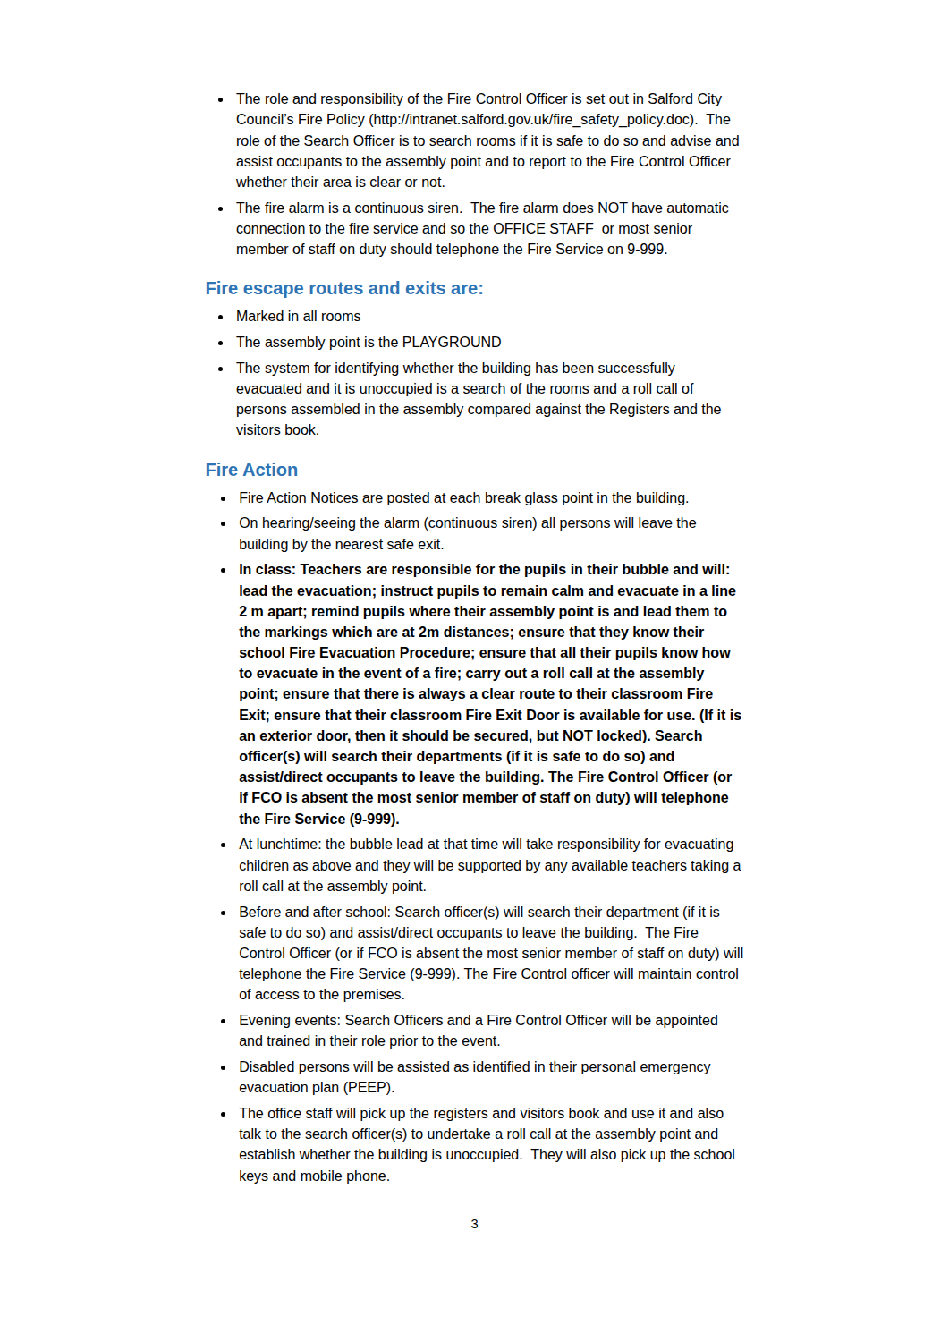The role and responsibility of the Fire Control Officer is set out in Salford City Council’s Fire Policy (http://intranet.salford.gov.uk/fire_safety_policy.doc). The role of the Search Officer is to search rooms if it is safe to do so and advise and assist occupants to the assembly point and to report to the Fire Control Officer whether their area is clear or not.
The fire alarm is a continuous siren. The fire alarm does NOT have automatic connection to the fire service and so the OFFICE STAFF or most senior member of staff on duty should telephone the Fire Service on 9-999.
Fire escape routes and exits are:
Marked in all rooms
The assembly point is the PLAYGROUND
The system for identifying whether the building has been successfully evacuated and it is unoccupied is a search of the rooms and a roll call of persons assembled in the assembly compared against the Registers and the visitors book.
Fire Action
Fire Action Notices are posted at each break glass point in the building.
On hearing/seeing the alarm (continuous siren) all persons will leave the building by the nearest safe exit.
In class: Teachers are responsible for the pupils in their bubble and will: lead the evacuation; instruct pupils to remain calm and evacuate in a line 2 m apart; remind pupils where their assembly point is and lead them to the markings which are at 2m distances; ensure that they know their school Fire Evacuation Procedure; ensure that all their pupils know how to evacuate in the event of a fire; carry out a roll call at the assembly point; ensure that there is always a clear route to their classroom Fire Exit; ensure that their classroom Fire Exit Door is available for use. (If it is an exterior door, then it should be secured, but NOT locked). Search officer(s) will search their departments (if it is safe to do so) and assist/direct occupants to leave the building. The Fire Control Officer (or if FCO is absent the most senior member of staff on duty) will telephone the Fire Service (9-999).
At lunchtime: the bubble lead at that time will take responsibility for evacuating children as above and they will be supported by any available teachers taking a roll call at the assembly point.
Before and after school: Search officer(s) will search their department (if it is safe to do so) and assist/direct occupants to leave the building. The Fire Control Officer (or if FCO is absent the most senior member of staff on duty) will telephone the Fire Service (9-999). The Fire Control officer will maintain control of access to the premises.
Evening events: Search Officers and a Fire Control Officer will be appointed and trained in their role prior to the event.
Disabled persons will be assisted as identified in their personal emergency evacuation plan (PEEP).
The office staff will pick up the registers and visitors book and use it and also talk to the search officer(s) to undertake a roll call at the assembly point and establish whether the building is unoccupied. They will also pick up the school keys and mobile phone.
3